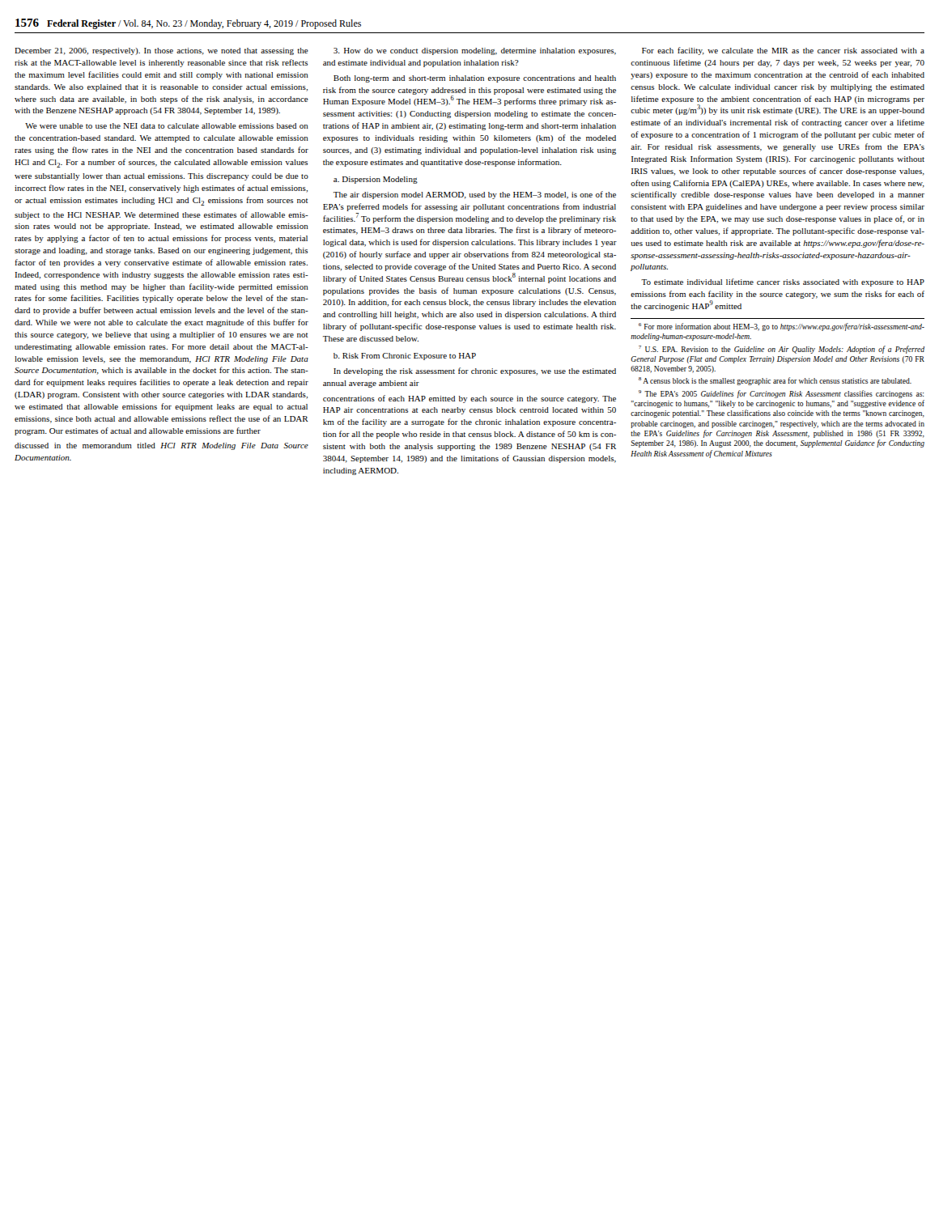1576 Federal Register / Vol. 84, No. 23 / Monday, February 4, 2019 / Proposed Rules
December 21, 2006, respectively). In those actions, we noted that assessing the risk at the MACT-allowable level is inherently reasonable since that risk reflects the maximum level facilities could emit and still comply with national emission standards. We also explained that it is reasonable to consider actual emissions, where such data are available, in both steps of the risk analysis, in accordance with the Benzene NESHAP approach (54 FR 38044, September 14, 1989).
We were unable to use the NEI data to calculate allowable emissions based on the concentration-based standard. We attempted to calculate allowable emission rates using the flow rates in the NEI and the concentration based standards for HCl and Cl2. For a number of sources, the calculated allowable emission values were substantially lower than actual emissions. This discrepancy could be due to incorrect flow rates in the NEI, conservatively high estimates of actual emissions, or actual emission estimates including HCl and Cl2 emissions from sources not subject to the HCl NESHAP. We determined these estimates of allowable emission rates would not be appropriate. Instead, we estimated allowable emission rates by applying a factor of ten to actual emissions for process vents, material storage and loading, and storage tanks. Based on our engineering judgement, this factor of ten provides a very conservative estimate of allowable emission rates. Indeed, correspondence with industry suggests the allowable emission rates estimated using this method may be higher than facility-wide permitted emission rates for some facilities. Facilities typically operate below the level of the standard to provide a buffer between actual emission levels and the level of the standard. While we were not able to calculate the exact magnitude of this buffer for this source category, we believe that using a multiplier of 10 ensures we are not underestimating allowable emission rates. For more detail about the MACT-allowable emission levels, see the memorandum, HCl RTR Modeling File Data Source Documentation, which is available in the docket for this action. The standard for equipment leaks requires facilities to operate a leak detection and repair (LDAR) program. Consistent with other source categories with LDAR standards, we estimated that allowable emissions for equipment leaks are equal to actual emissions, since both actual and allowable emissions reflect the use of an LDAR program. Our estimates of actual and allowable emissions are further
discussed in the memorandum titled HCl RTR Modeling File Data Source Documentation.
3. How do we conduct dispersion modeling, determine inhalation exposures, and estimate individual and population inhalation risk?
Both long-term and short-term inhalation exposure concentrations and health risk from the source category addressed in this proposal were estimated using the Human Exposure Model (HEM–3).6 The HEM–3 performs three primary risk assessment activities: (1) Conducting dispersion modeling to estimate the concentrations of HAP in ambient air, (2) estimating long-term and short-term inhalation exposures to individuals residing within 50 kilometers (km) of the modeled sources, and (3) estimating individual and population-level inhalation risk using the exposure estimates and quantitative dose-response information.
a. Dispersion Modeling
The air dispersion model AERMOD, used by the HEM–3 model, is one of the EPA's preferred models for assessing air pollutant concentrations from industrial facilities.7 To perform the dispersion modeling and to develop the preliminary risk estimates, HEM–3 draws on three data libraries. The first is a library of meteorological data, which is used for dispersion calculations. This library includes 1 year (2016) of hourly surface and upper air observations from 824 meteorological stations, selected to provide coverage of the United States and Puerto Rico. A second library of United States Census Bureau census block8 internal point locations and populations provides the basis of human exposure calculations (U.S. Census, 2010). In addition, for each census block, the census library includes the elevation and controlling hill height, which are also used in dispersion calculations. A third library of pollutant-specific dose-response values is used to estimate health risk. These are discussed below.
b. Risk From Chronic Exposure to HAP
In developing the risk assessment for chronic exposures, we use the estimated annual average ambient air
concentrations of each HAP emitted by each source in the source category. The HAP air concentrations at each nearby census block centroid located within 50 km of the facility are a surrogate for the chronic inhalation exposure concentration for all the people who reside in that census block. A distance of 50 km is consistent with both the analysis supporting the 1989 Benzene NESHAP (54 FR 38044, September 14, 1989) and the limitations of Gaussian dispersion models, including AERMOD.
For each facility, we calculate the MIR as the cancer risk associated with a continuous lifetime (24 hours per day, 7 days per week, 52 weeks per year, 70 years) exposure to the maximum concentration at the centroid of each inhabited census block. We calculate individual cancer risk by multiplying the estimated lifetime exposure to the ambient concentration of each HAP (in micrograms per cubic meter (μg/m3)) by its unit risk estimate (URE). The URE is an upper-bound estimate of an individual's incremental risk of contracting cancer over a lifetime of exposure to a concentration of 1 microgram of the pollutant per cubic meter of air. For residual risk assessments, we generally use UREs from the EPA's Integrated Risk Information System (IRIS). For carcinogenic pollutants without IRIS values, we look to other reputable sources of cancer dose-response values, often using California EPA (CalEPA) UREs, where available. In cases where new, scientifically credible dose-response values have been developed in a manner consistent with EPA guidelines and have undergone a peer review process similar to that used by the EPA, we may use such dose-response values in place of, or in addition to, other values, if appropriate. The pollutant-specific dose-response values used to estimate health risk are available at https://www.epa.gov/fera/dose-response-assessment-assessing-health-risks-associated-exposure-hazardous-air-pollutants.
To estimate individual lifetime cancer risks associated with exposure to HAP emissions from each facility in the source category, we sum the risks for each of the carcinogenic HAP9 emitted
6 For more information about HEM–3, go to https://www.epa.gov/fera/risk-assessment-and-modeling-human-exposure-model-hem.
7 U.S. EPA. Revision to the Guideline on Air Quality Models: Adoption of a Preferred General Purpose (Flat and Complex Terrain) Dispersion Model and Other Revisions (70 FR 68218, November 9, 2005).
8 A census block is the smallest geographic area for which census statistics are tabulated.
9 The EPA's 2005 Guidelines for Carcinogen Risk Assessment classifies carcinogens as: "carcinogenic to humans," "likely to be carcinogenic to humans," and "suggestive evidence of carcinogenic potential." These classifications also coincide with the terms "known carcinogen, probable carcinogen, and possible carcinogen," respectively, which are the terms advocated in the EPA's Guidelines for Carcinogen Risk Assessment, published in 1986 (51 FR 33992, September 24, 1986). In August 2000, the document, Supplemental Guidance for Conducting Health Risk Assessment of Chemical Mixtures